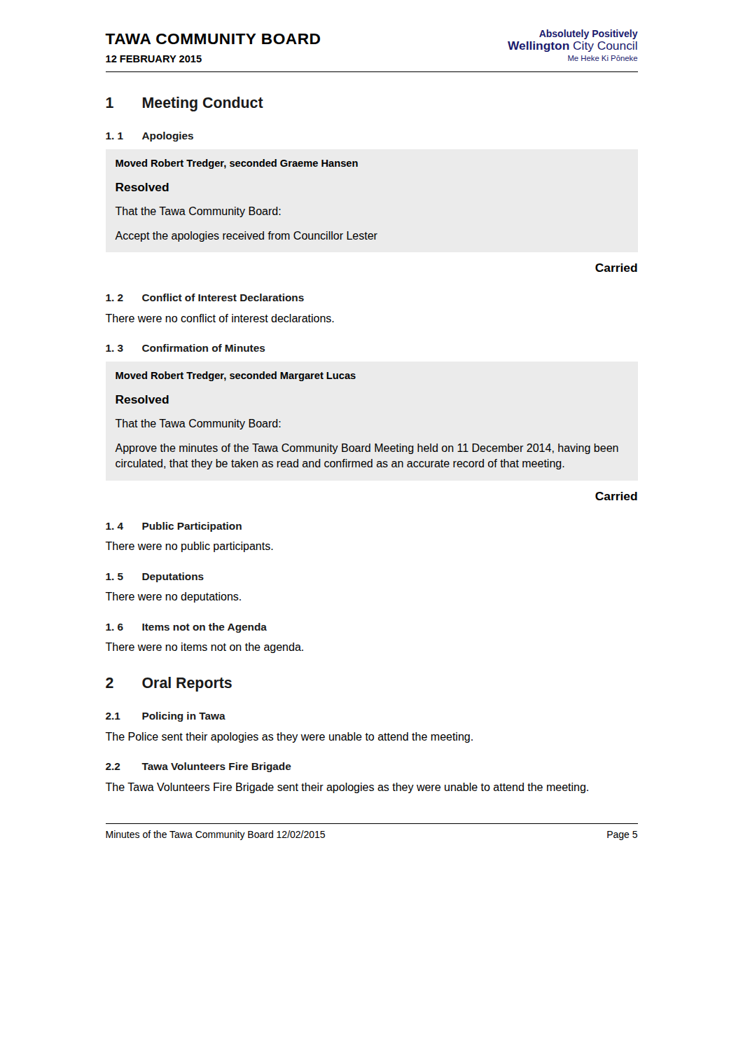TAWA COMMUNITY BOARD
12 FEBRUARY 2015
Absolutely Positively
Wellington City Council
Me Heke Ki Pōneke
1 Meeting Conduct
1. 1 Apologies
Moved Robert Tredger, seconded Graeme Hansen
Resolved
That the Tawa Community Board:
Accept the apologies received from Councillor Lester
Carried
1. 2 Conflict of Interest Declarations
There were no conflict of interest declarations.
1. 3 Confirmation of Minutes
Moved Robert Tredger, seconded Margaret Lucas
Resolved
That the Tawa Community Board:
Approve the minutes of the Tawa Community Board Meeting held on 11 December 2014, having been circulated, that they be taken as read and confirmed as an accurate record of that meeting.
Carried
1. 4 Public Participation
There were no public participants.
1. 5 Deputations
There were no deputations.
1. 6 Items not on the Agenda
There were no items not on the agenda.
2 Oral Reports
2.1 Policing in Tawa
The Police sent their apologies as they were unable to attend the meeting.
2.2 Tawa Volunteers Fire Brigade
The Tawa Volunteers Fire Brigade sent their apologies as they were unable to attend the meeting.
Minutes of the Tawa Community Board 12/02/2015
Page 5